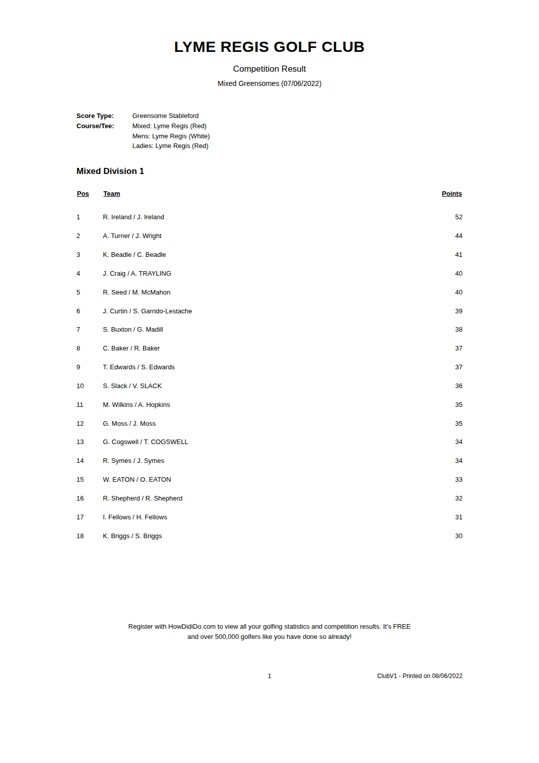LYME REGIS GOLF CLUB
Competition Result
Mixed Greensomes (07/06/2022)
Score Type: Greensome Stableford
Course/Tee: Mixed: Lyme Regis (Red)
Mens: Lyme Regis (White)
Ladies: Lyme Regis (Red)
Mixed Division 1
| Pos | Team | Points |
| --- | --- | --- |
| 1 | R. Ireland / J. Ireland | 52 |
| 2 | A. Turner / J. Wright | 44 |
| 3 | K. Beadle / C. Beadle | 41 |
| 4 | J. Craig / A. TRAYLING | 40 |
| 5 | R. Seed / M. McMahon | 40 |
| 6 | J. Curtin / S. Garrido-Lestache | 39 |
| 7 | S. Buxton / G. Madill | 38 |
| 8 | C. Baker / R. Baker | 37 |
| 9 | T. Edwards / S. Edwards | 37 |
| 10 | S. Slack / V. SLACK | 36 |
| 11 | M. Wilkins / A. Hopkins | 35 |
| 12 | G. Moss / J. Moss | 35 |
| 13 | G. Cogswell / T. COGSWELL | 34 |
| 14 | R. Symes / J. Symes | 34 |
| 15 | W. EATON / O. EATON | 33 |
| 16 | R. Shepherd / R. Shepherd | 32 |
| 17 | I. Fellows / H. Fellows | 31 |
| 18 | K. Briggs / S. Briggs | 30 |
Register with HowDidiDo.com to view all your golfing statistics and competition results. It's FREE
and over 500,000 golfers like you have done so already!
1 ClubV1 - Printed on 08/06/2022